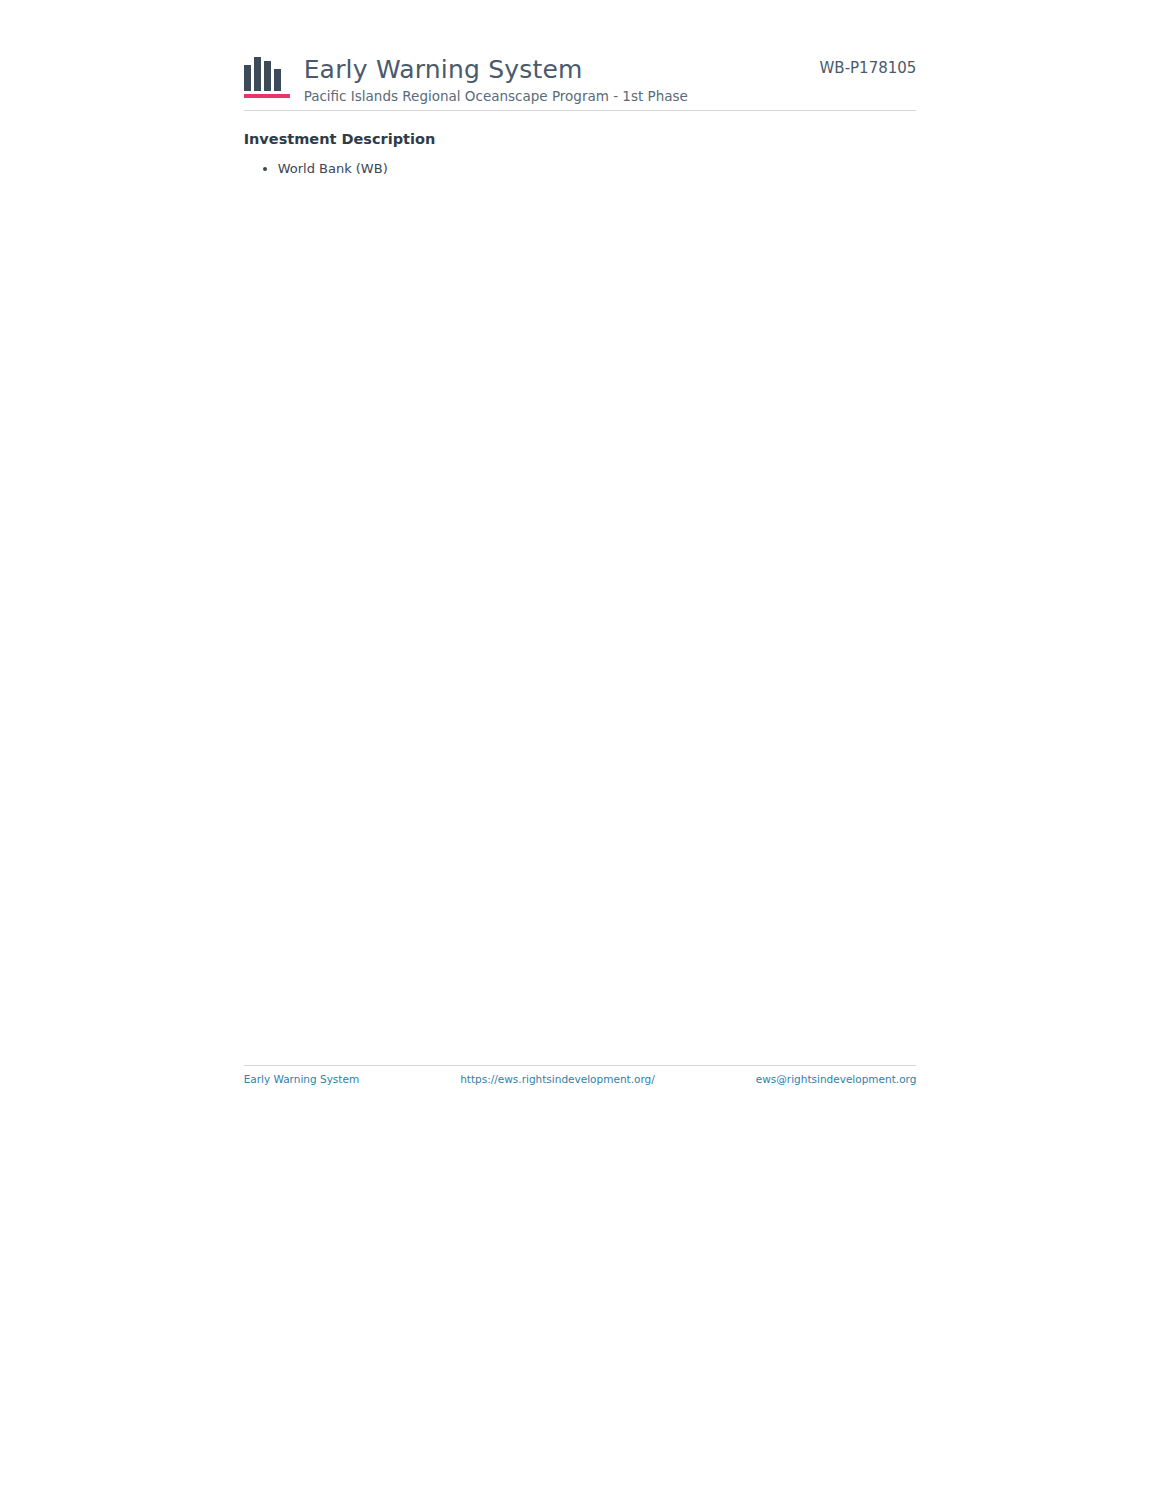Early Warning System
Pacific Islands Regional Oceanscape Program - 1st Phase
WB-P178105
Investment Description
World Bank (WB)
Early Warning System
https://ews.rightsindevelopment.org/
ews@rightsindevelopment.org